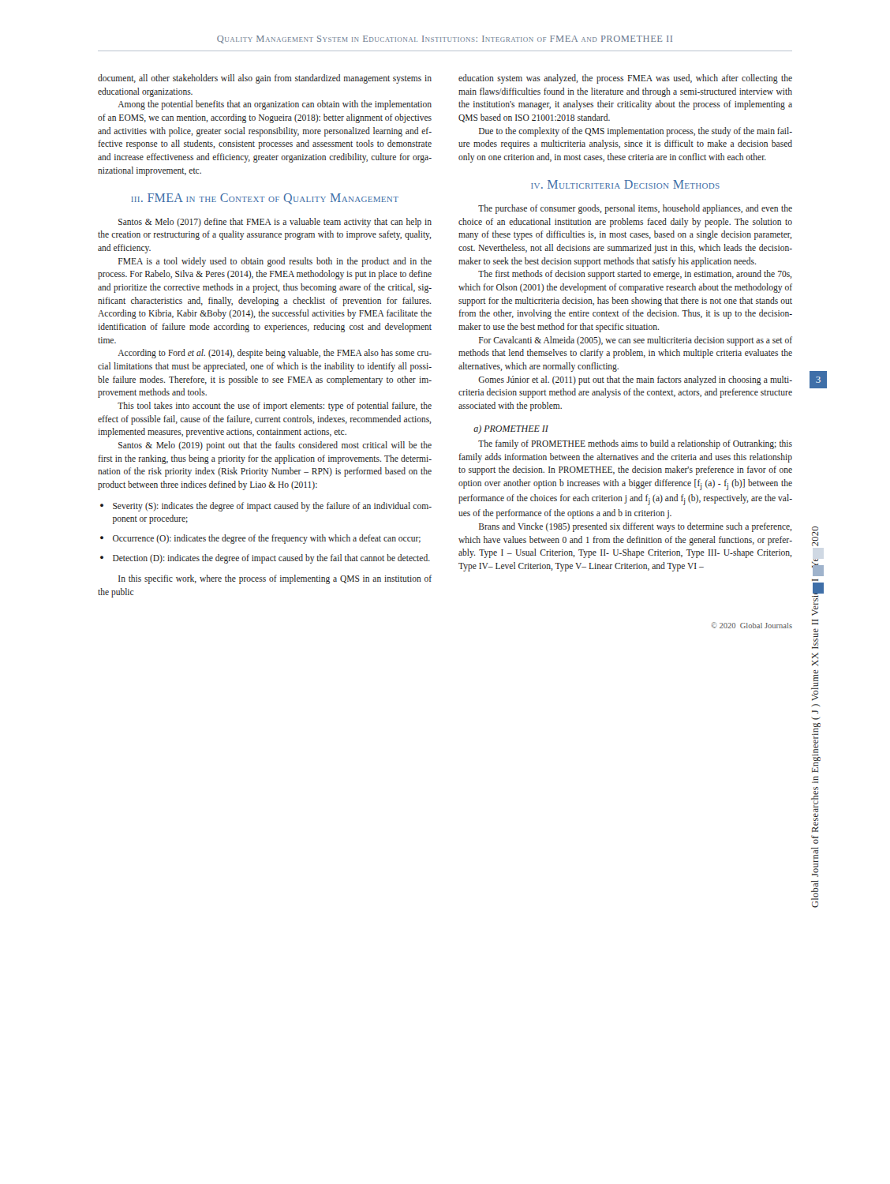Quality Management System in Educational Institutions: Integration of FMEA and PROMETHEE II
Global Journal of Researches in Engineering ( J ) Volume XX Issue II Version I Year 2020
3
document, all other stakeholders will also gain from standardized management systems in educational organizations.
Among the potential benefits that an organization can obtain with the implementation of an EOMS, we can mention, according to Nogueira (2018): better alignment of objectives and activities with police, greater social responsibility, more personalized learning and effective response to all students, consistent processes and assessment tools to demonstrate and increase effectiveness and efficiency, greater organization credibility, culture for organizational improvement, etc.
iii. FMEA in the Context of Quality Management
Santos & Melo (2017) define that FMEA is a valuable team activity that can help in the creation or restructuring of a quality assurance program with to improve safety, quality, and efficiency.
FMEA is a tool widely used to obtain good results both in the product and in the process. For Rabelo, Silva & Peres (2014), the FMEA methodology is put in place to define and prioritize the corrective methods in a project, thus becoming aware of the critical, significant characteristics and, finally, developing a checklist of prevention for failures. According to Kibria, Kabir &Boby (2014), the successful activities by FMEA facilitate the identification of failure mode according to experiences, reducing cost and development time.
According to Ford et al. (2014), despite being valuable, the FMEA also has some crucial limitations that must be appreciated, one of which is the inability to identify all possible failure modes. Therefore, it is possible to see FMEA as complementary to other improvement methods and tools.
This tool takes into account the use of import elements: type of potential failure, the effect of possible fail, cause of the failure, current controls, indexes, recommended actions, implemented measures, preventive actions, containment actions, etc.
Santos & Melo (2019) point out that the faults considered most critical will be the first in the ranking, thus being a priority for the application of improvements. The determination of the risk priority index (Risk Priority Number – RPN) is performed based on the product between three indices defined by Liao & Ho (2011):
Severity (S): indicates the degree of impact caused by the failure of an individual component or procedure;
Occurrence (O): indicates the degree of the frequency with which a defeat can occur;
Detection (D): indicates the degree of impact caused by the fail that cannot be detected.
In this specific work, where the process of implementing a QMS in an institution of the public
education system was analyzed, the process FMEA was used, which after collecting the main flaws/difficulties found in the literature and through a semi-structured interview with the institution's manager, it analyses their criticality about the process of implementing a QMS based on ISO 21001:2018 standard.
Due to the complexity of the QMS implementation process, the study of the main failure modes requires a multicriteria analysis, since it is difficult to make a decision based only on one criterion and, in most cases, these criteria are in conflict with each other.
iv. Multicriteria Decision Methods
The purchase of consumer goods, personal items, household appliances, and even the choice of an educational institution are problems faced daily by people. The solution to many of these types of difficulties is, in most cases, based on a single decision parameter, cost. Nevertheless, not all decisions are summarized just in this, which leads the decision-maker to seek the best decision support methods that satisfy his application needs.
The first methods of decision support started to emerge, in estimation, around the 70s, which for Olson (2001) the development of comparative research about the methodology of support for the multicriteria decision, has been showing that there is not one that stands out from the other, involving the entire context of the decision. Thus, it is up to the decision-maker to use the best method for that specific situation.
For Cavalcanti & Almeida (2005), we can see multicriteria decision support as a set of methods that lend themselves to clarify a problem, in which multiple criteria evaluates the alternatives, which are normally conflicting.
Gomes Júnior et al. (2011) put out that the main factors analyzed in choosing a multicriteria decision support method are analysis of the context, actors, and preference structure associated with the problem.
a) PROMETHEE II
The family of PROMETHEE methods aims to build a relationship of Outranking; this family adds information between the alternatives and the criteria and uses this relationship to support the decision. In PROMETHEE, the decision maker's preference in favor of one option over another option b increases with a bigger difference [fj (a) - fj (b)] between the performance of the choices for each criterion j and fj (a) and fj (b), respectively, are the values of the performance of the options a and b in criterion j.
Brans and Vincke (1985) presented six different ways to determine such a preference, which have values between 0 and 1 from the definition of the general functions, or preferably. Type I – Usual Criterion, Type II- U-Shape Criterion, Type III- U-shape Criterion, Type IV– Level Criterion, Type V– Linear Criterion, and Type VI –
© 2020 Global Journals